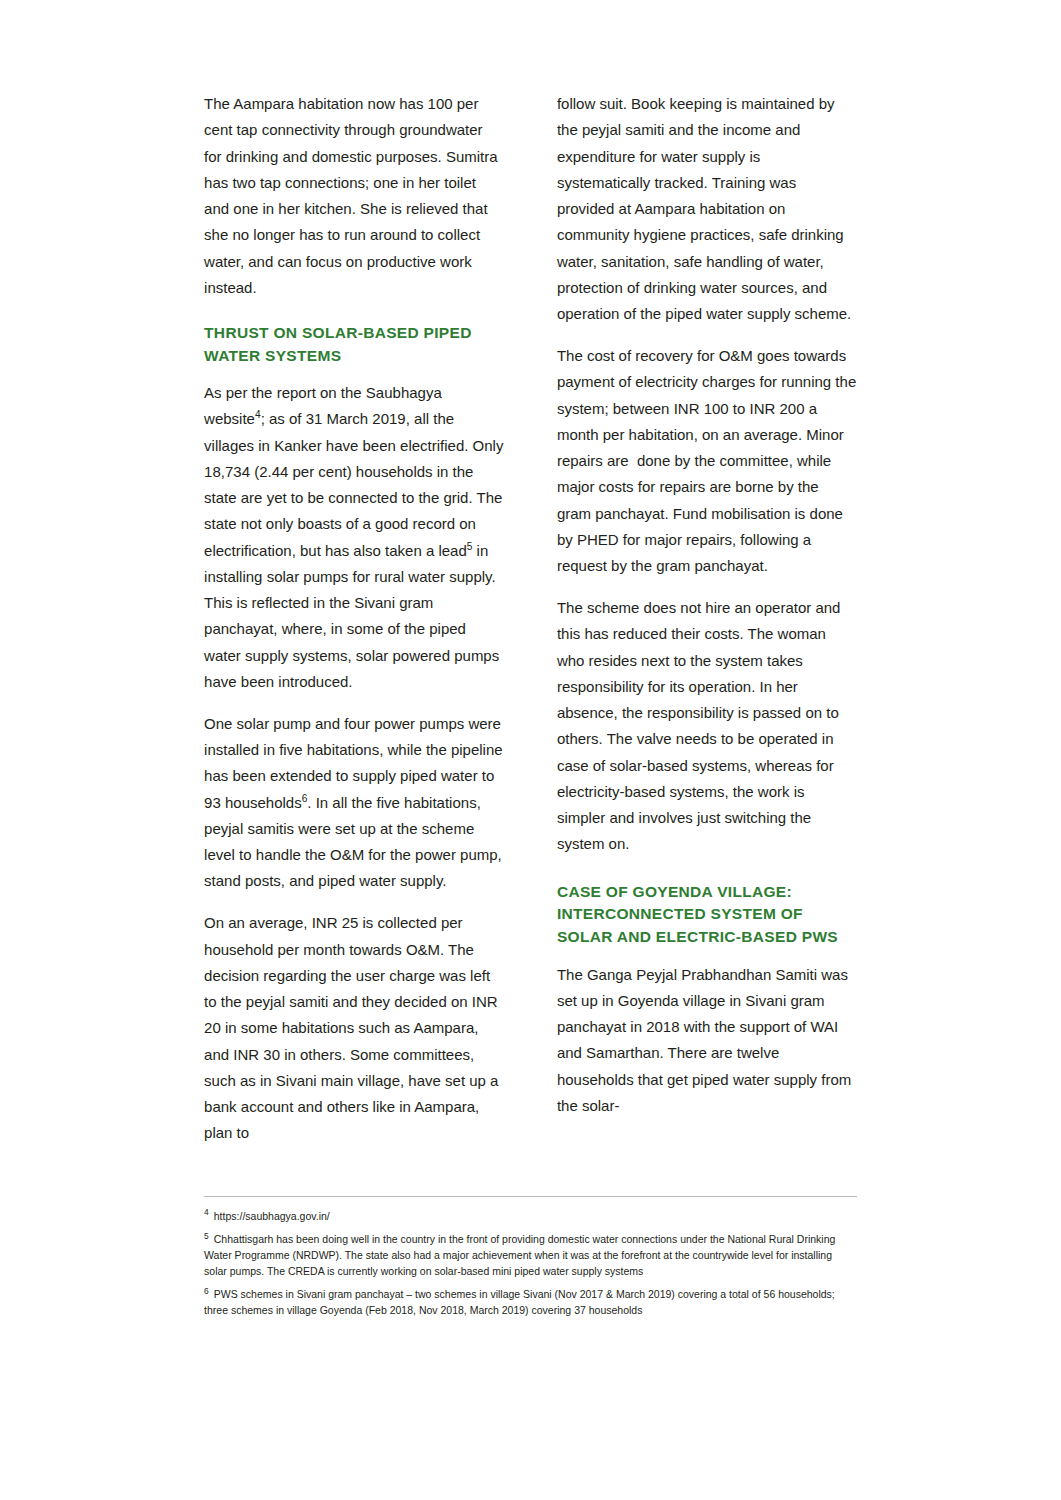The Aampara habitation now has 100 per cent tap connectivity through groundwater for drinking and domestic purposes. Sumitra has two tap connections; one in her toilet and one in her kitchen. She is relieved that she no longer has to run around to collect water, and can focus on productive work instead.
Thrust on solar-based piped water systems
As per the report on the Saubhagya website4; as of 31 March 2019, all the villages in Kanker have been electrified. Only 18,734 (2.44 per cent) households in the state are yet to be connected to the grid. The state not only boasts of a good record on electrification, but has also taken a lead5 in installing solar pumps for rural water supply. This is reflected in the Sivani gram panchayat, where, in some of the piped water supply systems, solar powered pumps have been introduced.
One solar pump and four power pumps were installed in five habitations, while the pipeline has been extended to supply piped water to 93 households6. In all the five habitations, peyjal samitis were set up at the scheme level to handle the O&M for the power pump, stand posts, and piped water supply.
On an average, INR 25 is collected per household per month towards O&M. The decision regarding the user charge was left to the peyjal samiti and they decided on INR 20 in some habitations such as Aampara, and INR 30 in others. Some committees, such as in Sivani main village, have set up a bank account and others like in Aampara, plan to
follow suit. Book keeping is maintained by the peyjal samiti and the income and expenditure for water supply is systematically tracked. Training was provided at Aampara habitation on community hygiene practices, safe drinking water, sanitation, safe handling of water, protection of drinking water sources, and operation of the piped water supply scheme.
The cost of recovery for O&M goes towards payment of electricity charges for running the system; between INR 100 to INR 200 a month per habitation, on an average. Minor repairs are done by the committee, while major costs for repairs are borne by the gram panchayat. Fund mobilisation is done by PHED for major repairs, following a request by the gram panchayat.
The scheme does not hire an operator and this has reduced their costs. The woman who resides next to the system takes responsibility for its operation. In her absence, the responsibility is passed on to others. The valve needs to be operated in case of solar-based systems, whereas for electricity-based systems, the work is simpler and involves just switching the system on.
Case of Goyenda village: interconnected system of solar and electric-based PWS
The Ganga Peyjal Prabhandhan Samiti was set up in Goyenda village in Sivani gram panchayat in 2018 with the support of WAI and Samarthan. There are twelve households that get piped water supply from the solar-
4 https://saubhagya.gov.in/
5 Chhattisgarh has been doing well in the country in the front of providing domestic water connections under the National Rural Drinking Water Programme (NRDWP). The state also had a major achievement when it was at the forefront at the countrywide level for installing solar pumps. The CREDA is currently working on solar-based mini piped water supply systems
6 PWS schemes in Sivani gram panchayat – two schemes in village Sivani (Nov 2017 & March 2019) covering a total of 56 households; three schemes in village Goyenda (Feb 2018, Nov 2018, March 2019) covering 37 households